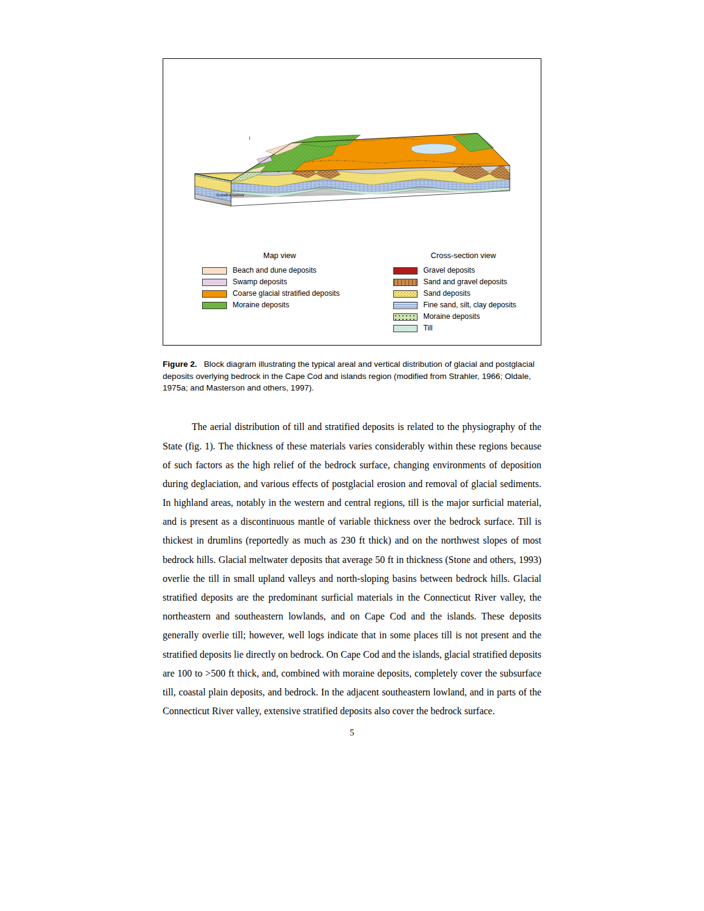Crystalline bedrock
Map view
Beach and dune deposits
Swamp deposits
Coarse glacial stratified deposits
Moraine deposits
Cross-section view
Gravel deposits
Sand and gravel deposits
Sand deposits
Fine sand, silt, clay deposits
Moraine deposits
Till
Figure 2. Block diagram illustrating the typical areal and vertical distribution of glacial and postglacial deposits overlying bedrock in the Cape Cod and islands region (modified from Strahler, 1966; Oldale, 1975a; and Masterson and others, 1997).
The aerial distribution of till and stratified deposits is related to the physiography of the State (fig. 1). The thickness of these materials varies considerably within these regions because of such factors as the high relief of the bedrock surface, changing environments of deposition during deglaciation, and various effects of postglacial erosion and removal of glacial sediments. In highland areas, notably in the western and central regions, till is the major surficial material, and is present as a discontinuous mantle of variable thickness over the bedrock surface. Till is thickest in drumlins (reportedly as much as 230 ft thick) and on the northwest slopes of most bedrock hills. Glacial meltwater deposits that average 50 ft in thickness (Stone and others, 1993) overlie the till in small upland valleys and north-sloping basins between bedrock hills. Glacial stratified deposits are the predominant surficial materials in the Connecticut River valley, the northeastern and southeastern lowlands, and on Cape Cod and the islands. These deposits generally overlie till; however, well logs indicate that in some places till is not present and the stratified deposits lie directly on bedrock. On Cape Cod and the islands, glacial stratified deposits are 100 to >500 ft thick, and, combined with moraine deposits, completely cover the subsurface till, coastal plain deposits, and bedrock. In the adjacent southeastern lowland, and in parts of the Connecticut River valley, extensive stratified deposits also cover the bedrock surface.
5